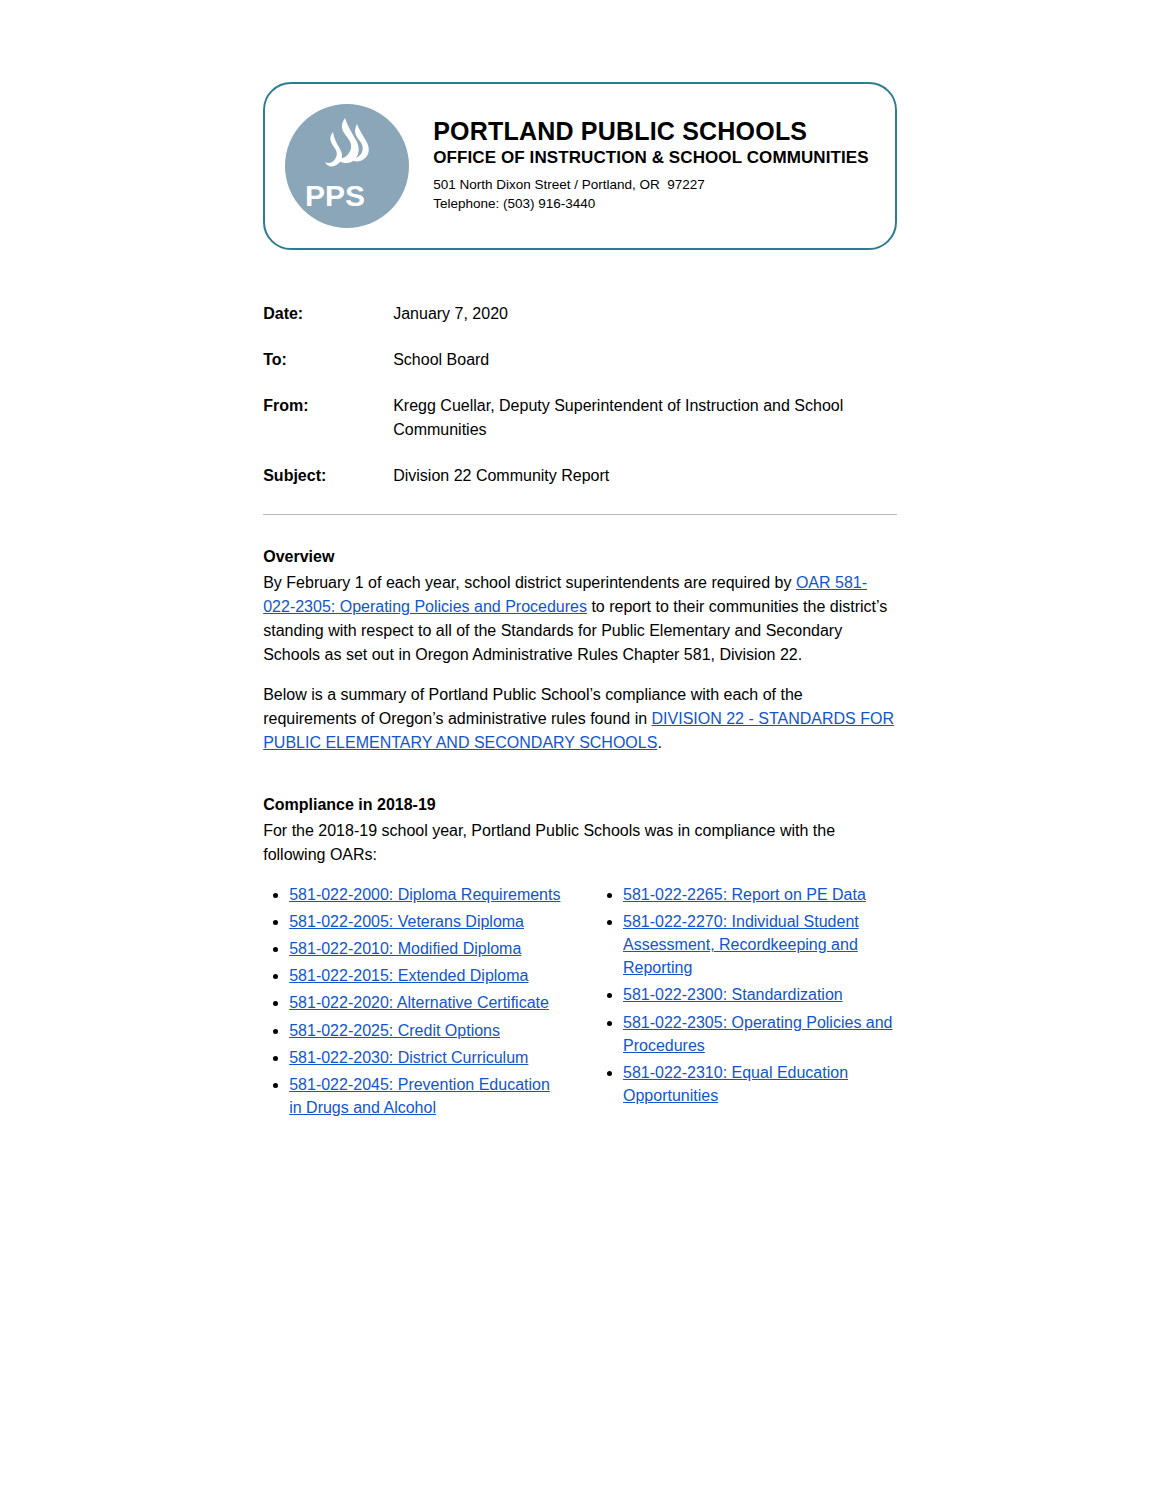PPS
PORTLAND PUBLIC SCHOOLS
OFFICE OF INSTRUCTION & SCHOOL COMMUNITIES
501 North Dixon Street / Portland, OR 97227
Telephone: (503) 916-3440
Date:
January 7, 2020
To:
School Board
From:
Kregg Cuellar, Deputy Superintendent of Instruction and School Communities
Subject:
Division 22 Community Report
Overview
By February 1 of each year, school district superintendents are required by OAR 581-022-2305: Operating Policies and Procedures to report to their communities the district’s standing with respect to all of the Standards for Public Elementary and Secondary Schools as set out in Oregon Administrative Rules Chapter 581, Division 22.
Below is a summary of Portland Public School’s compliance with each of the requirements of Oregon’s administrative rules found in DIVISION 22 - STANDARDS FOR PUBLIC ELEMENTARY AND SECONDARY SCHOOLS.
Compliance in 2018-19
For the 2018-19 school year, Portland Public Schools was in compliance with the following OARs:
581-022-2000: Diploma Requirements
581-022-2005: Veterans Diploma
581-022-2010: Modified Diploma
581-022-2015: Extended Diploma
581-022-2020: Alternative Certificate
581-022-2025: Credit Options
581-022-2030: District Curriculum
581-022-2045: Prevention Education in Drugs and Alcohol
581-022-2265: Report on PE Data
581-022-2270: Individual Student Assessment, Recordkeeping and Reporting
581-022-2300: Standardization
581-022-2305: Operating Policies and Procedures
581-022-2310: Equal Education Opportunities